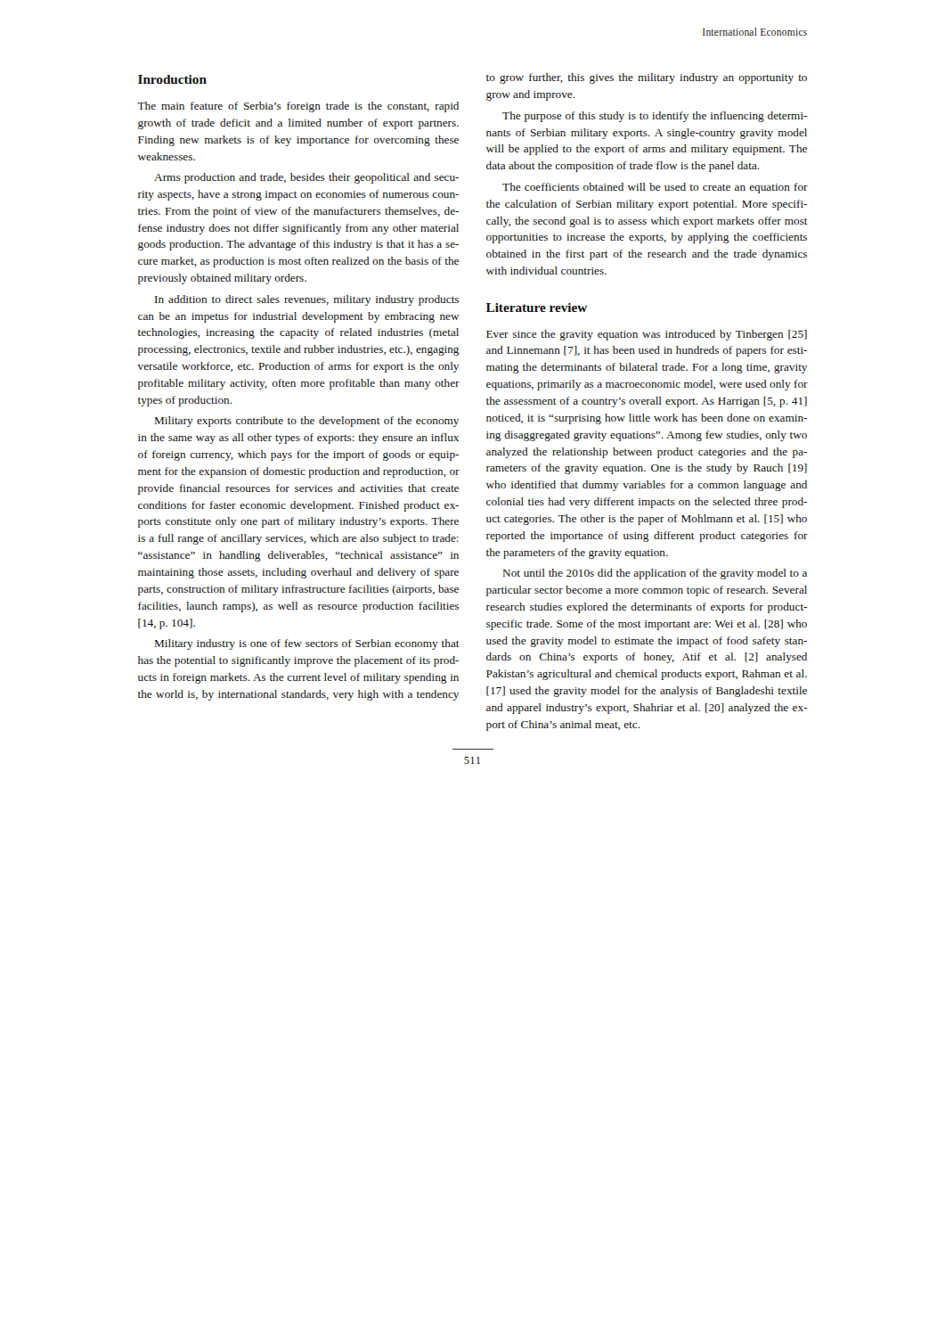International Economics
Inroduction
The main feature of Serbia’s foreign trade is the constant, rapid growth of trade deficit and a limited number of export partners. Finding new markets is of key importance for overcoming these weaknesses.
Arms production and trade, besides their geopolitical and security aspects, have a strong impact on economies of numerous countries. From the point of view of the manufacturers themselves, defense industry does not differ significantly from any other material goods production. The advantage of this industry is that it has a secure market, as production is most often realized on the basis of the previously obtained military orders.
In addition to direct sales revenues, military industry products can be an impetus for industrial development by embracing new technologies, increasing the capacity of related industries (metal processing, electronics, textile and rubber industries, etc.), engaging versatile workforce, etc. Production of arms for export is the only profitable military activity, often more profitable than many other types of production.
Military exports contribute to the development of the economy in the same way as all other types of exports: they ensure an influx of foreign currency, which pays for the import of goods or equipment for the expansion of domestic production and reproduction, or provide financial resources for services and activities that create conditions for faster economic development. Finished product exports constitute only one part of military industry’s exports. There is a full range of ancillary services, which are also subject to trade: “assistance” in handling deliverables, “technical assistance” in maintaining those assets, including overhaul and delivery of spare parts, construction of military infrastructure facilities (airports, base facilities, launch ramps), as well as resource production facilities [14, p. 104].
Military industry is one of few sectors of Serbian economy that has the potential to significantly improve the placement of its products in foreign markets. As the current level of military spending in the world is, by international standards, very high with a tendency to grow further, this gives the military industry an opportunity to grow and improve.
The purpose of this study is to identify the influencing determinants of Serbian military exports. A single-country gravity model will be applied to the export of arms and military equipment. The data about the composition of trade flow is the panel data.
The coefficients obtained will be used to create an equation for the calculation of Serbian military export potential. More specifically, the second goal is to assess which export markets offer most opportunities to increase the exports, by applying the coefficients obtained in the first part of the research and the trade dynamics with individual countries.
Literature review
Ever since the gravity equation was introduced by Tinbergen [25] and Linnemann [7], it has been used in hundreds of papers for estimating the determinants of bilateral trade. For a long time, gravity equations, primarily as a macroeconomic model, were used only for the assessment of a country’s overall export. As Harrigan [5, p. 41] noticed, it is “surprising how little work has been done on examining disaggregated gravity equations”. Among few studies, only two analyzed the relationship between product categories and the parameters of the gravity equation. One is the study by Rauch [19] who identified that dummy variables for a common language and colonial ties had very different impacts on the selected three product categories. The other is the paper of Mohlmann et al. [15] who reported the importance of using different product categories for the parameters of the gravity equation.
Not until the 2010s did the application of the gravity model to a particular sector become a more common topic of research. Several research studies explored the determinants of exports for product-specific trade. Some of the most important are: Wei et al. [28] who used the gravity model to estimate the impact of food safety standards on China’s exports of honey, Atif et al. [2] analysed Pakistan’s agricultural and chemical products export, Rahman et al. [17] used the gravity model for the analysis of Bangladeshi textile and apparel industry’s export, Shahriar et al. [20] analyzed the export of China’s animal meat, etc.
511